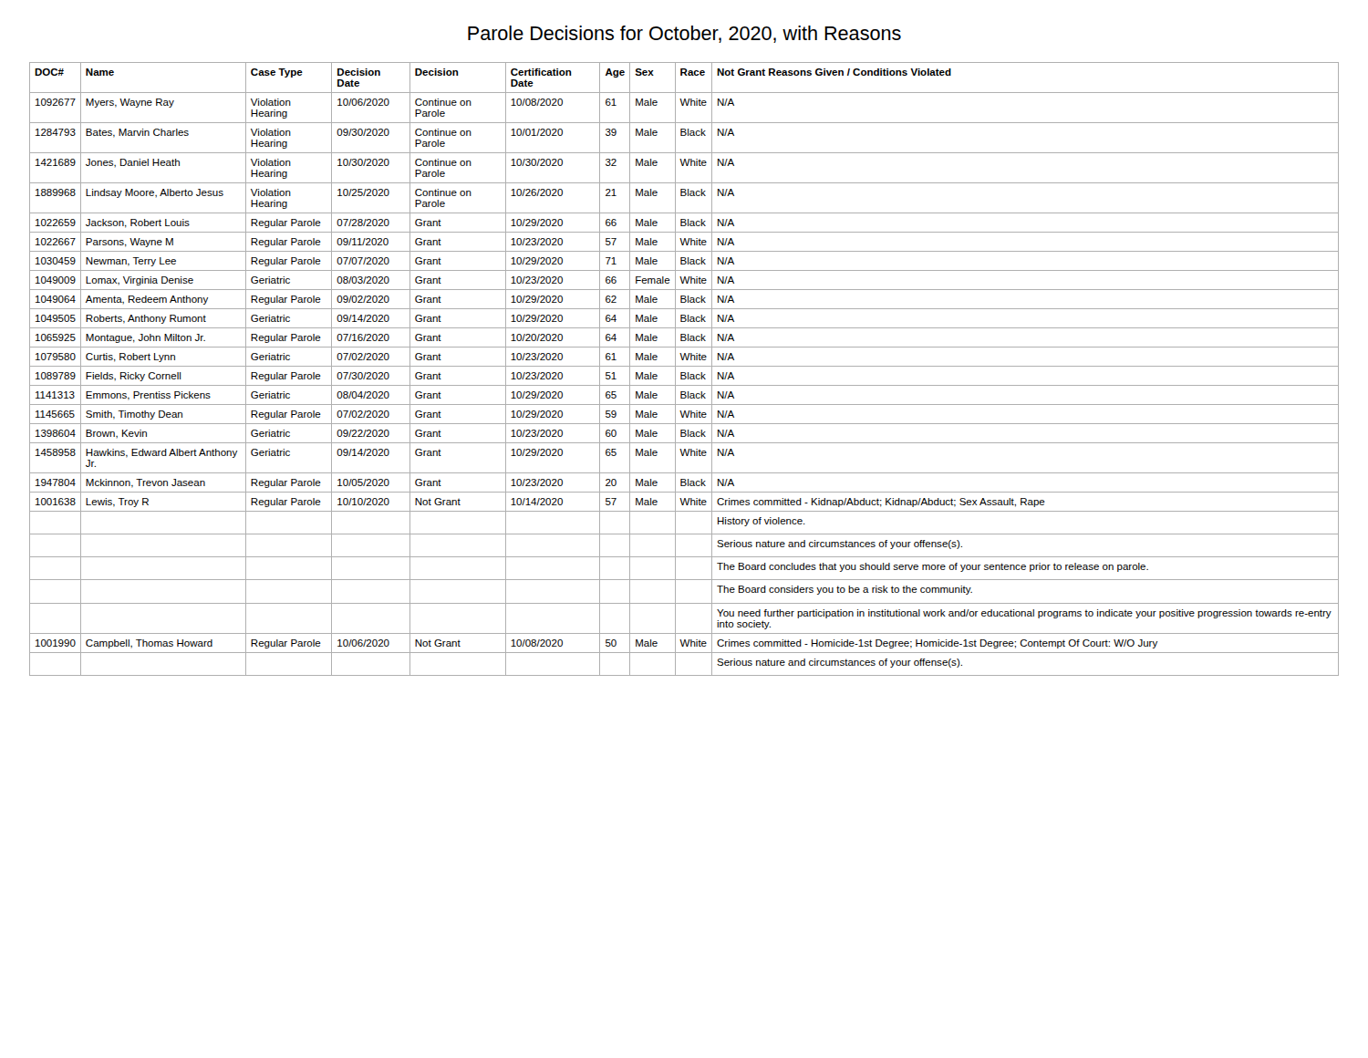Parole Decisions for October, 2020, with Reasons
| DOC# | Name | Case Type | Decision Date | Decision | Certification Date | Age | Sex | Race | Not Grant Reasons Given / Conditions Violated |
| --- | --- | --- | --- | --- | --- | --- | --- | --- | --- |
| 1092677 | Myers, Wayne Ray | Violation Hearing | 10/06/2020 | Continue on Parole | 10/08/2020 | 61 | Male | White | N/A |
| 1284793 | Bates, Marvin Charles | Violation Hearing | 09/30/2020 | Continue on Parole | 10/01/2020 | 39 | Male | Black | N/A |
| 1421689 | Jones, Daniel Heath | Violation Hearing | 10/30/2020 | Continue on Parole | 10/30/2020 | 32 | Male | White | N/A |
| 1889968 | Lindsay Moore, Alberto Jesus | Violation Hearing | 10/25/2020 | Continue on Parole | 10/26/2020 | 21 | Male | Black | N/A |
| 1022659 | Jackson, Robert Louis | Regular Parole | 07/28/2020 | Grant | 10/29/2020 | 66 | Male | Black | N/A |
| 1022667 | Parsons, Wayne M | Regular Parole | 09/11/2020 | Grant | 10/23/2020 | 57 | Male | White | N/A |
| 1030459 | Newman, Terry Lee | Regular Parole | 07/07/2020 | Grant | 10/29/2020 | 71 | Male | Black | N/A |
| 1049009 | Lomax, Virginia Denise | Geriatric | 08/03/2020 | Grant | 10/23/2020 | 66 | Female | White | N/A |
| 1049064 | Amenta, Redeem Anthony | Regular Parole | 09/02/2020 | Grant | 10/29/2020 | 62 | Male | Black | N/A |
| 1049505 | Roberts, Anthony Rumont | Geriatric | 09/14/2020 | Grant | 10/29/2020 | 64 | Male | Black | N/A |
| 1065925 | Montague, John Milton Jr. | Regular Parole | 07/16/2020 | Grant | 10/20/2020 | 64 | Male | Black | N/A |
| 1079580 | Curtis, Robert Lynn | Geriatric | 07/02/2020 | Grant | 10/23/2020 | 61 | Male | White | N/A |
| 1089789 | Fields, Ricky Cornell | Regular Parole | 07/30/2020 | Grant | 10/23/2020 | 51 | Male | Black | N/A |
| 1141313 | Emmons, Prentiss Pickens | Geriatric | 08/04/2020 | Grant | 10/29/2020 | 65 | Male | Black | N/A |
| 1145665 | Smith, Timothy Dean | Regular Parole | 07/02/2020 | Grant | 10/29/2020 | 59 | Male | White | N/A |
| 1398604 | Brown, Kevin | Geriatric | 09/22/2020 | Grant | 10/23/2020 | 60 | Male | Black | N/A |
| 1458958 | Hawkins, Edward Albert Anthony Jr. | Geriatric | 09/14/2020 | Grant | 10/29/2020 | 65 | Male | White | N/A |
| 1947804 | Mckinnon, Trevon Jasean | Regular Parole | 10/05/2020 | Grant | 10/23/2020 | 20 | Male | Black | N/A |
| 1001638 | Lewis, Troy R | Regular Parole | 10/10/2020 | Not Grant | 10/14/2020 | 57 | Male | White | Crimes committed - Kidnap/Abduct; Kidnap/Abduct; Sex Assault, Rape |
| | | | | | | | | | History of violence. |
| | | | | | | | | | Serious nature and circumstances of your offense(s). |
| | | | | | | | | | The Board concludes that you should serve more of your sentence prior to release on parole. |
| | | | | | | | | | The Board considers you to be a risk to the community. |
| | | | | | | | | | You need further participation in institutional work and/or educational programs to indicate your positive progression towards re-entry into society. |
| 1001990 | Campbell, Thomas Howard | Regular Parole | 10/06/2020 | Not Grant | 10/08/2020 | 50 | Male | White | Crimes committed - Homicide-1st Degree; Homicide-1st Degree; Contempt Of Court: W/O Jury |
| | | | | | | | | | Serious nature and circumstances of your offense(s). |